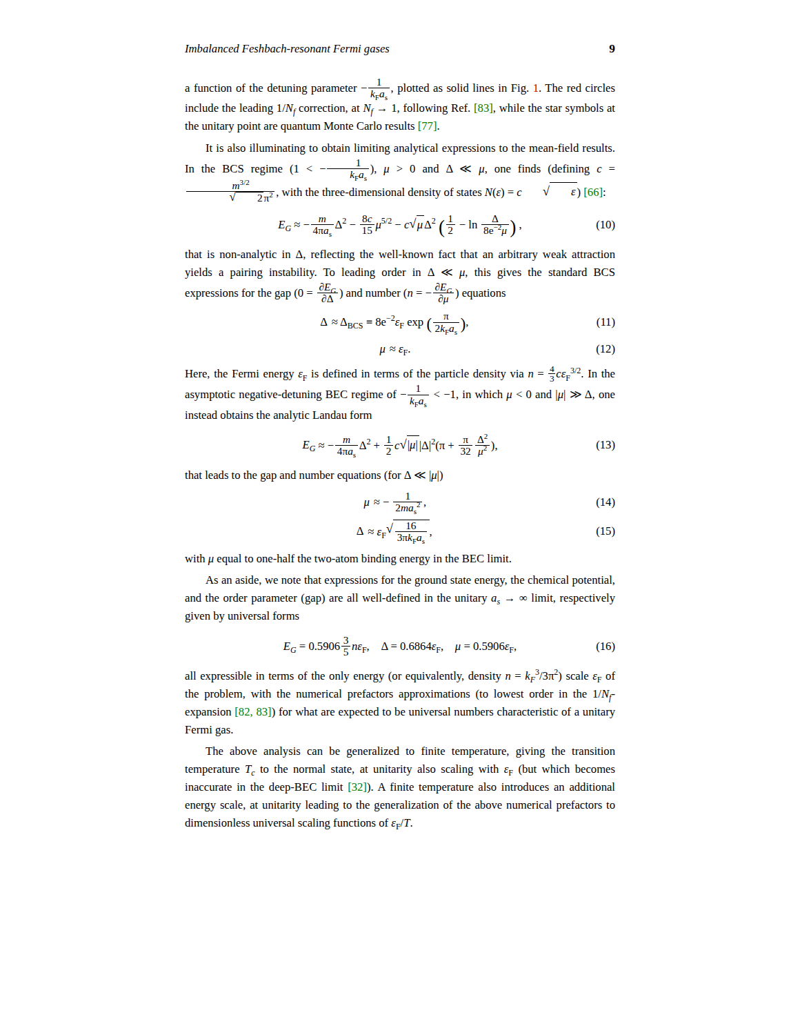Imbalanced Feshbach-resonant Fermi gases 9
a function of the detuning parameter −1 kFas, plotted as solid lines in Fig. 1. The red circles include the leading 1/Nf correction, at Nf → 1, following Ref. [83], while the star symbols at the unitary point are quantum Monte Carlo results [77].
It is also illuminating to obtain limiting analytical expressions to the mean-field results. In the BCS regime (1 < −1 kFas), μ > 0 and Δ ≪ μ, one finds (defining c = m3/22π2, with the three-dimensional density of states N(ε) = cε) [66]:
EG ≈ −m 4πas Δ2 − 8c 15 μ5/2 − cμ Δ2 (12 − ln Δ 8e−2μ) ,
(10)
that is non-analytic in Δ, reflecting the well-known fact that an arbitrary weak attraction yields a pairing instability. To leading order in Δ ≪ μ, this gives the standard BCS expressions for the gap (0 = ∂EG∂Δ) and number (n = −∂EG∂μ) equations
Δ
≈ ΔBCS ≡ 8e−2εF exp (π 2kFas),
(11)
μ
≈ εF.
(12)
Here, the Fermi energy εF is defined in terms of the particle density via n = 43 cεF3/2. In the asymptotic negative-detuning BEC regime of −1 kFas < −1, in which μ < 0 and |μ| ≫ Δ, one instead obtains the analytic Landau form
EG ≈ −m 4πas Δ2 + 12 c|μ||Δ|2(π + π 32 Δ2 μ2),
(13)
that leads to the gap and number equations (for Δ ≪ |μ|)
μ
≈ − 12mas2,
(14)
Δ
≈ εF163πkFas,
(15)
with μ equal to one-half the two-atom binding energy in the BEC limit.
As an aside, we note that expressions for the ground state energy, the chemical potential, and the order parameter (gap) are all well-defined in the unitary as → ∞ limit, respectively given by universal forms
EG = 0.590635 nεF, Δ = 0.6864εF, μ = 0.5906εF,
(16)
all expressible in terms of the only energy (or equivalently, density n = kF3/3π2) scale εF of the problem, with the numerical prefactors approximations (to lowest order in the 1/Nf-expansion [82, 83]) for what are expected to be universal numbers characteristic of a unitary Fermi gas.
The above analysis can be generalized to finite temperature, giving the transition temperature Tc to the normal state, at unitarity also scaling with εF (but which becomes inaccurate in the deep-BEC limit [32]). A finite temperature also introduces an additional energy scale, at unitarity leading to the generalization of the above numerical prefactors to dimensionless universal scaling functions of εF/T.